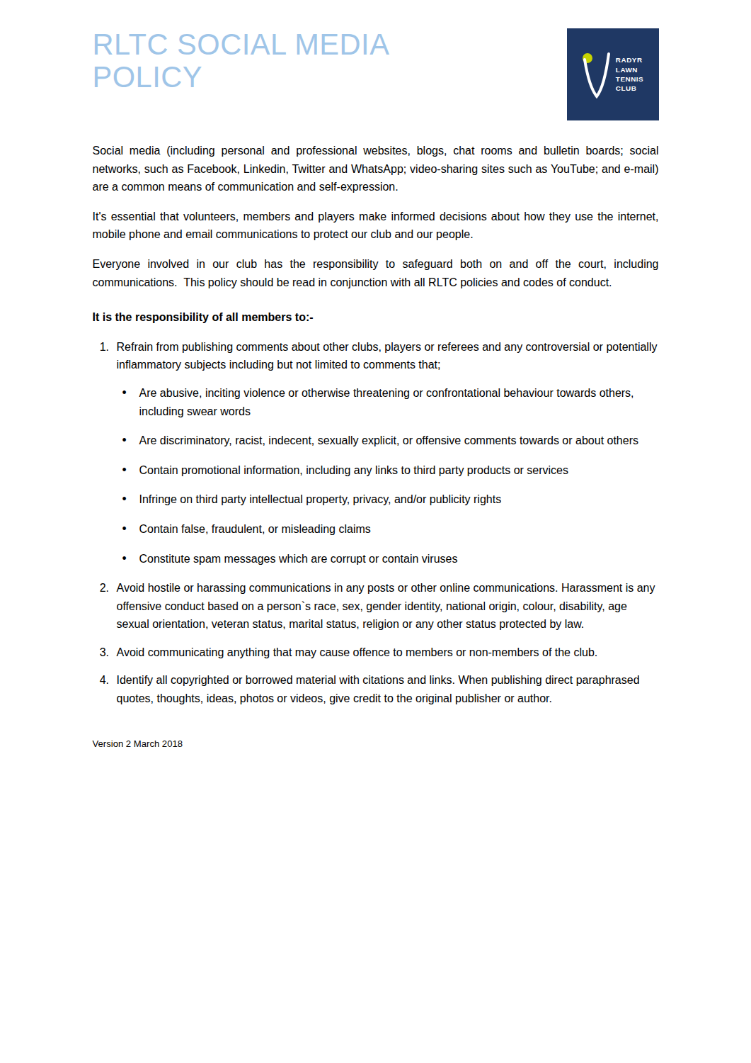RLTC SOCIAL MEDIA
POLICY
RADYR
LAWN
TENNIS
CLUB
Social media (including personal and professional websites, blogs, chat rooms and bulletin boards; social networks, such as Facebook, Linkedin, Twitter and WhatsApp; video-sharing sites such as YouTube; and e-mail) are a common means of communication and self-expression.
It's essential that volunteers, members and players make informed decisions about how they use the internet, mobile phone and email communications to protect our club and our people.
Everyone involved in our club has the responsibility to safeguard both on and off the court, including communications. This policy should be read in conjunction with all RLTC policies and codes of conduct.
It is the responsibility of all members to:-
Refrain from publishing comments about other clubs, players or referees and any controversial or potentially inflammatory subjects including but not limited to comments that;
Are abusive, inciting violence or otherwise threatening or confrontational behaviour towards others, including swear words
Are discriminatory, racist, indecent, sexually explicit, or offensive comments towards or about others
Contain promotional information, including any links to third party products or services
Infringe on third party intellectual property, privacy, and/or publicity rights
Contain false, fraudulent, or misleading claims
Constitute spam messages which are corrupt or contain viruses
Avoid hostile or harassing communications in any posts or other online communications. Harassment is any offensive conduct based on a person`s race, sex, gender identity, national origin, colour, disability, age sexual orientation, veteran status, marital status, religion or any other status protected by law.
Avoid communicating anything that may cause offence to members or non-members of the club.
Identify all copyrighted or borrowed material with citations and links. When publishing direct paraphrased quotes, thoughts, ideas, photos or videos, give credit to the original publisher or author.
Version 2 March 2018